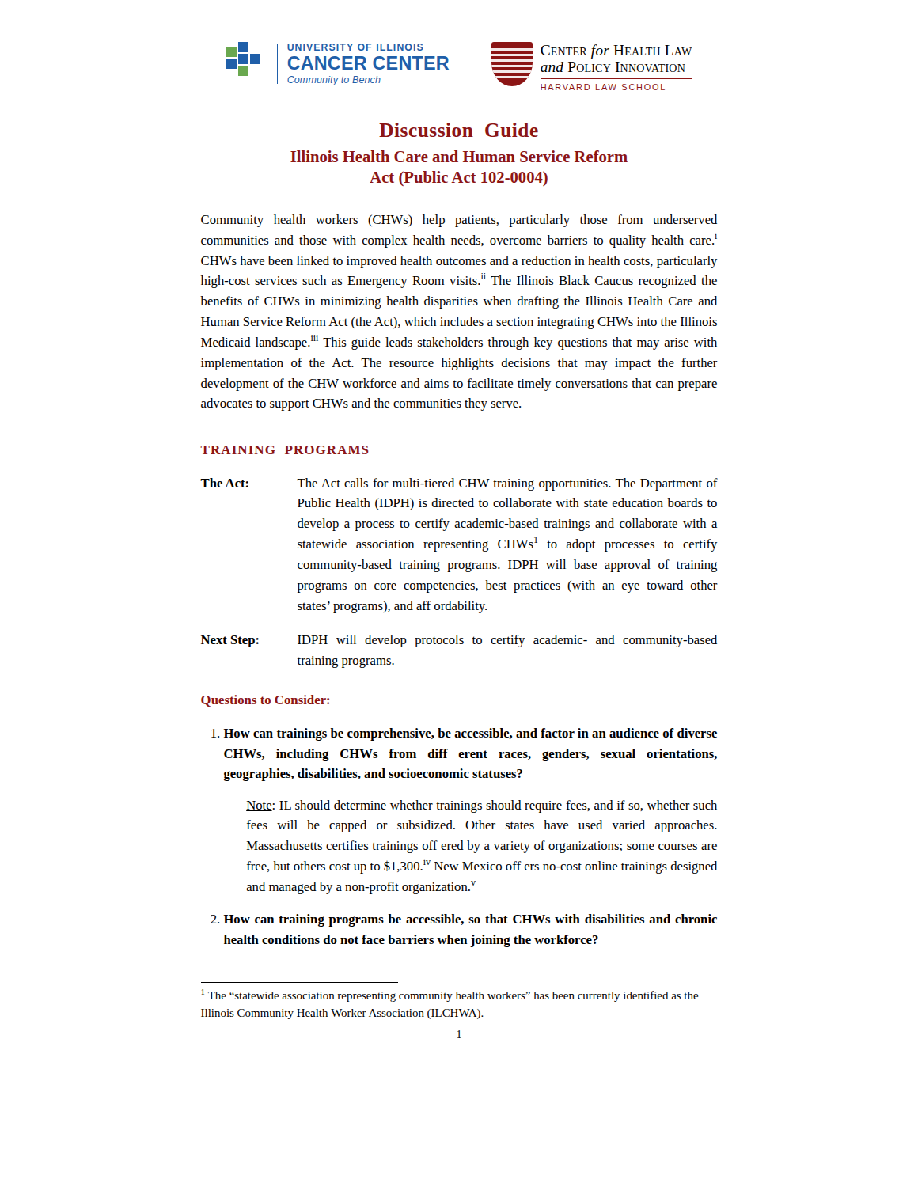University of Illinois
Cancer Center
Community to Bench
Center for Health Law
and Policy Innovation
Harvard Law School
Discussion Guide
Illinois Health Care and Human Service Reform
Act (Public Act 102-0004)
Community health workers (CHWs) help patients, particularly those from underserved communities and those with complex health needs, overcome barriers to quality health care.i CHWs have been linked to improved health outcomes and a reduction in health costs, particularly high-cost services such as Emergency Room visits.ii The Illinois Black Caucus recognized the benefits of CHWs in minimizing health disparities when drafting the Illinois Health Care and Human Service Reform Act (the Act), which includes a section integrating CHWs into the Illinois Medicaid landscape.iii This guide leads stakeholders through key questions that may arise with implementation of the Act. The resource highlights decisions that may impact the further development of the CHW workforce and aims to facilitate timely conversations that can prepare advocates to support CHWs and the communities they serve.
Training Programs
The Act:
The Act calls for multi-tiered CHW training opportunities. The Department of Public Health (IDPH) is directed to collaborate with state education boards to develop a process to certify academic-based trainings and collaborate with a statewide association representing CHWs1 to adopt processes to certify community-based training programs. IDPH will base approval of training programs on core competencies, best practices (with an eye toward other states’ programs), and aff ordability.
Next Step:
IDPH will develop protocols to certify academic- and community-based training programs.
Questions to Consider:
How can trainings be comprehensive, be accessible, and factor in an audience of diverse CHWs, including CHWs from diff erent races, genders, sexual orientations, geographies, disabilities, and socioeconomic statuses?
Note: IL should determine whether trainings should require fees, and if so, whether such fees will be capped or subsidized. Other states have used varied approaches. Massachusetts certifies trainings off ered by a variety of organizations; some courses are free, but others cost up to $1,300.iv New Mexico off ers no-cost online trainings designed and managed by a non-profit organization.v
How can training programs be accessible, so that CHWs with disabilities and chronic health conditions do not face barriers when joining the workforce?
1 The “statewide association representing community health workers” has been currently identified as the Illinois Community Health Worker Association (ILCHWA).
1